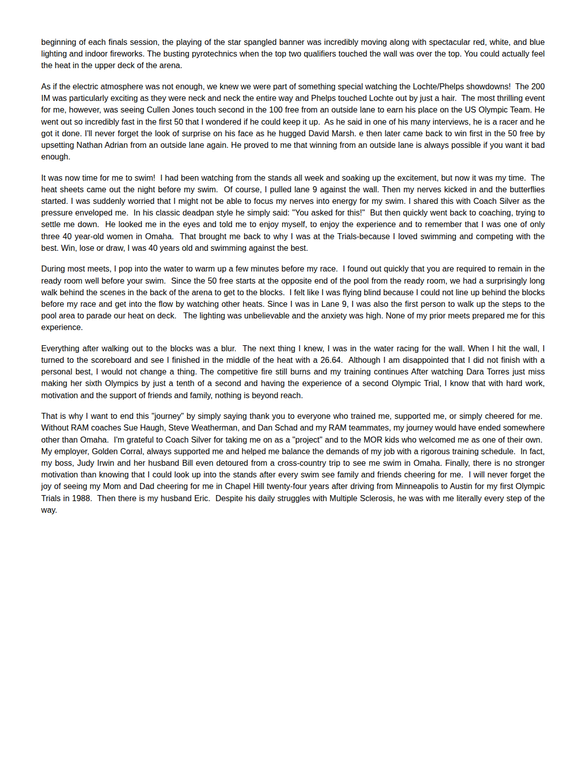beginning of each finals session, the playing of the star spangled banner was incredibly moving along with spectacular red, white, and blue lighting and indoor fireworks. The busting pyrotechnics when the top two qualifiers touched the wall was over the top. You could actually feel the heat in the upper deck of the arena.
As if the electric atmosphere was not enough, we knew we were part of something special watching the Lochte/Phelps showdowns! The 200 IM was particularly exciting as they were neck and neck the entire way and Phelps touched Lochte out by just a hair. The most thrilling event for me, however, was seeing Cullen Jones touch second in the 100 free from an outside lane to earn his place on the US Olympic Team. He went out so incredibly fast in the first 50 that I wondered if he could keep it up. As he said in one of his many interviews, he is a racer and he got it done. I'll never forget the look of surprise on his face as he hugged David Marsh. e then later came back to win first in the 50 free by upsetting Nathan Adrian from an outside lane again. He proved to me that winning from an outside lane is always possible if you want it bad enough.
It was now time for me to swim! I had been watching from the stands all week and soaking up the excitement, but now it was my time. The heat sheets came out the night before my swim. Of course, I pulled lane 9 against the wall. Then my nerves kicked in and the butterflies started. I was suddenly worried that I might not be able to focus my nerves into energy for my swim. I shared this with Coach Silver as the pressure enveloped me. In his classic deadpan style he simply said: "You asked for this!" But then quickly went back to coaching, trying to settle me down. He looked me in the eyes and told me to enjoy myself, to enjoy the experience and to remember that I was one of only three 40 year-old women in Omaha. That brought me back to why I was at the Trials-because I loved swimming and competing with the best. Win, lose or draw, I was 40 years old and swimming against the best.
During most meets, I pop into the water to warm up a few minutes before my race. I found out quickly that you are required to remain in the ready room well before your swim. Since the 50 free starts at the opposite end of the pool from the ready room, we had a surprisingly long walk behind the scenes in the back of the arena to get to the blocks. I felt like I was flying blind because I could not line up behind the blocks before my race and get into the flow by watching other heats. Since I was in Lane 9, I was also the first person to walk up the steps to the pool area to parade our heat on deck. The lighting was unbelievable and the anxiety was high. None of my prior meets prepared me for this experience.
Everything after walking out to the blocks was a blur. The next thing I knew, I was in the water racing for the wall. When I hit the wall, I turned to the scoreboard and see I finished in the middle of the heat with a 26.64. Although I am disappointed that I did not finish with a personal best, I would not change a thing. The competitive fire still burns and my training continues After watching Dara Torres just miss making her sixth Olympics by just a tenth of a second and having the experience of a second Olympic Trial, I know that with hard work, motivation and the support of friends and family, nothing is beyond reach.
That is why I want to end this "journey" by simply saying thank you to everyone who trained me, supported me, or simply cheered for me. Without RAM coaches Sue Haugh, Steve Weatherman, and Dan Schad and my RAM teammates, my journey would have ended somewhere other than Omaha. I'm grateful to Coach Silver for taking me on as a "project" and to the MOR kids who welcomed me as one of their own. My employer, Golden Corral, always supported me and helped me balance the demands of my job with a rigorous training schedule. In fact, my boss, Judy Irwin and her husband Bill even detoured from a cross-country trip to see me swim in Omaha. Finally, there is no stronger motivation than knowing that I could look up into the stands after every swim see family and friends cheering for me. I will never forget the joy of seeing my Mom and Dad cheering for me in Chapel Hill twenty-four years after driving from Minneapolis to Austin for my first Olympic Trials in 1988. Then there is my husband Eric. Despite his daily struggles with Multiple Sclerosis, he was with me literally every step of the way.